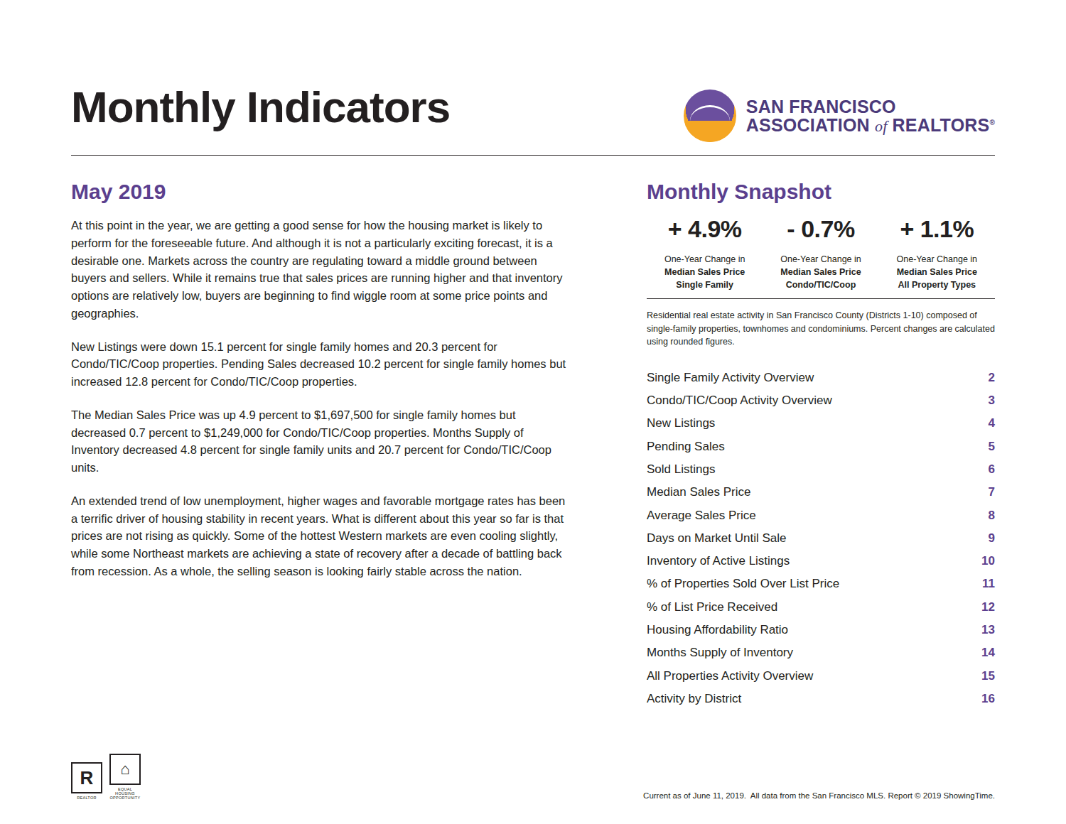Monthly Indicators
SAN FRANCISCO ASSOCIATION of REALTORS®
May 2019
At this point in the year, we are getting a good sense for how the housing market is likely to perform for the foreseeable future. And although it is not a particularly exciting forecast, it is a desirable one. Markets across the country are regulating toward a middle ground between buyers and sellers. While it remains true that sales prices are running higher and that inventory options are relatively low, buyers are beginning to find wiggle room at some price points and geographies.
New Listings were down 15.1 percent for single family homes and 20.3 percent for Condo/TIC/Coop properties. Pending Sales decreased 10.2 percent for single family homes but increased 12.8 percent for Condo/TIC/Coop properties.
The Median Sales Price was up 4.9 percent to $1,697,500 for single family homes but decreased 0.7 percent to $1,249,000 for Condo/TIC/Coop properties. Months Supply of Inventory decreased 4.8 percent for single family units and 20.7 percent for Condo/TIC/Coop units.
An extended trend of low unemployment, higher wages and favorable mortgage rates has been a terrific driver of housing stability in recent years. What is different about this year so far is that prices are not rising as quickly. Some of the hottest Western markets are even cooling slightly, while some Northeast markets are achieving a state of recovery after a decade of battling back from recession. As a whole, the selling season is looking fairly stable across the nation.
Monthly Snapshot
+ 4.9%
One-Year Change in
Median Sales Price
Single Family
- 0.7%
One-Year Change in
Median Sales Price
Condo/TIC/Coop
+ 1.1%
One-Year Change in
Median Sales Price
All Property Types
Residential real estate activity in San Francisco County (Districts 1-10) composed of single-family properties, townhomes and condominiums. Percent changes are calculated using rounded figures.
Single Family Activity Overview 2
Condo/TIC/Coop Activity Overview 3
New Listings 4
Pending Sales 5
Sold Listings 6
Median Sales Price 7
Average Sales Price 8
Days on Market Until Sale 9
Inventory of Active Listings 10
% of Properties Sold Over List Price 11
% of List Price Received 12
Housing Affordability Ratio 13
Months Supply of Inventory 14
All Properties Activity Overview 15
Activity by District 16
R
Realtor
⌂
Equal Housing Opportunity
Current as of June 11, 2019. All data from the San Francisco MLS. Report © 2019 ShowingTime.